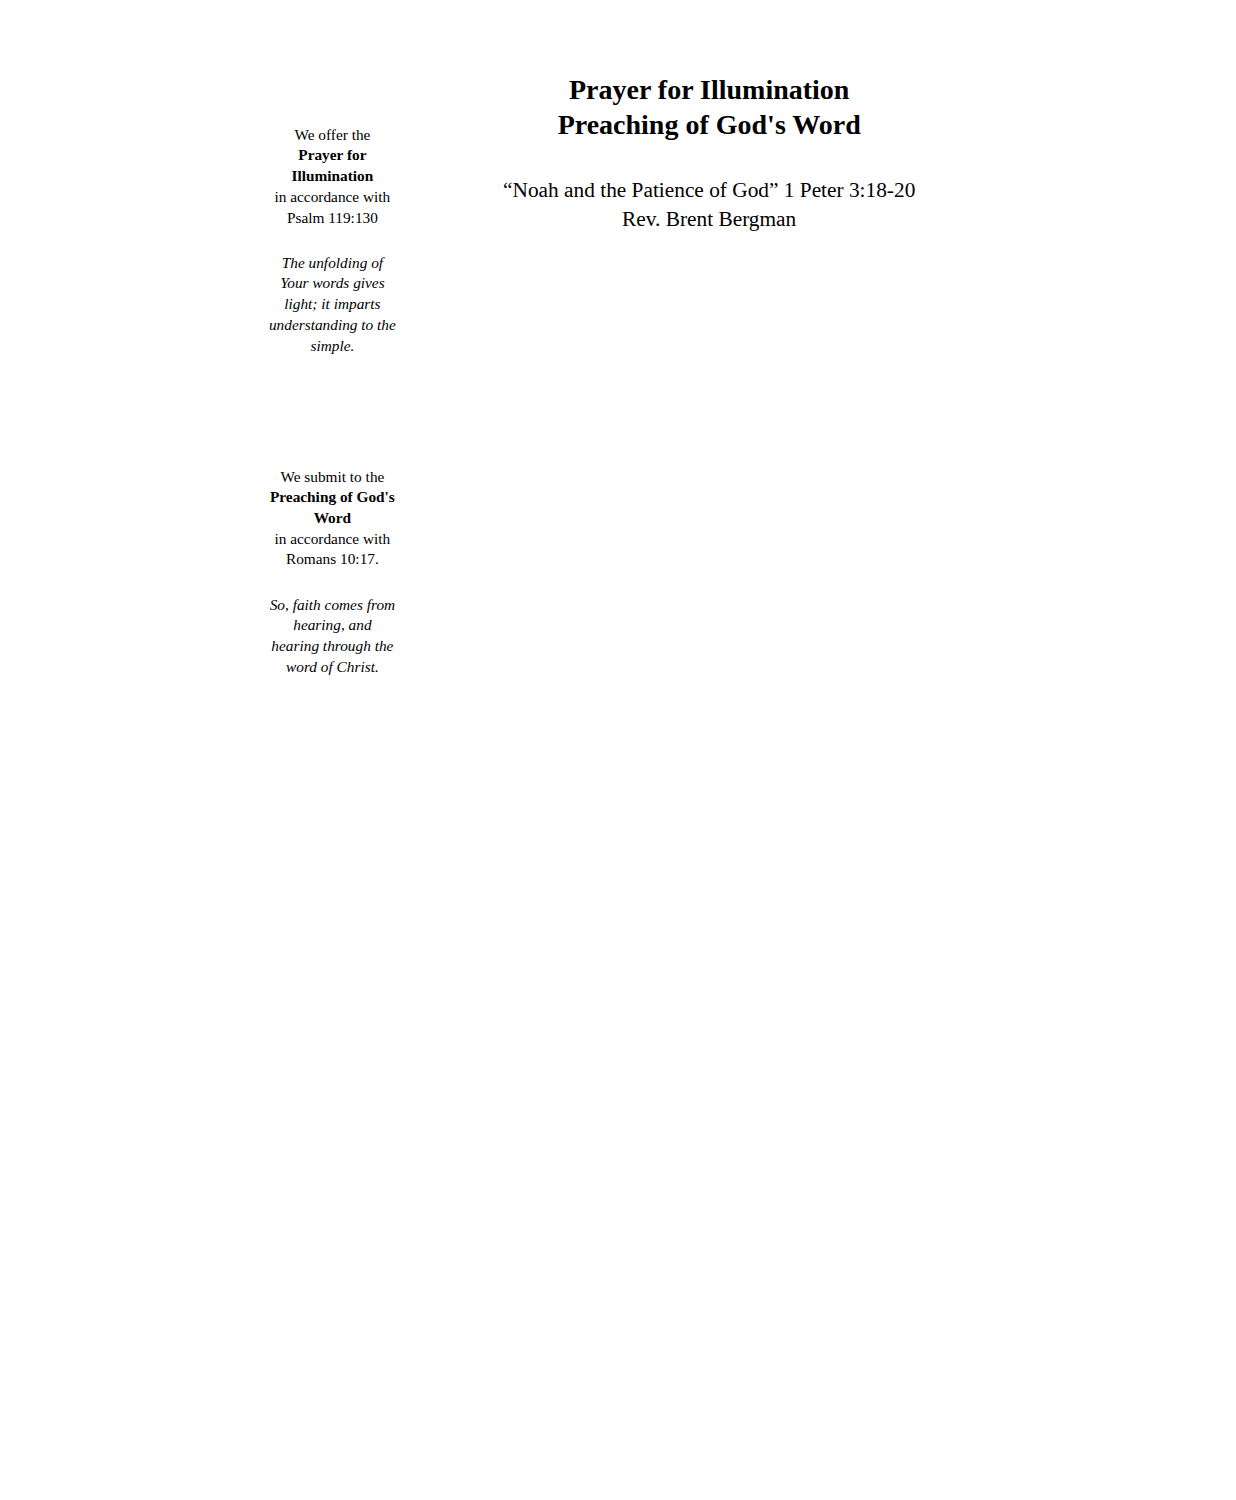We offer the
Prayer for Illumination
in accordance with
Psalm 119:130
The unfolding of Your words gives light; it imparts understanding to the simple.
We submit to the
Preaching of God's Word
in accordance with
Romans 10:17.
So, faith comes from hearing, and hearing through the word of Christ.
Prayer for Illumination
Preaching of God's Word
“Noah and the Patience of God” 1 Peter 3:18-20 Rev. Brent Bergman